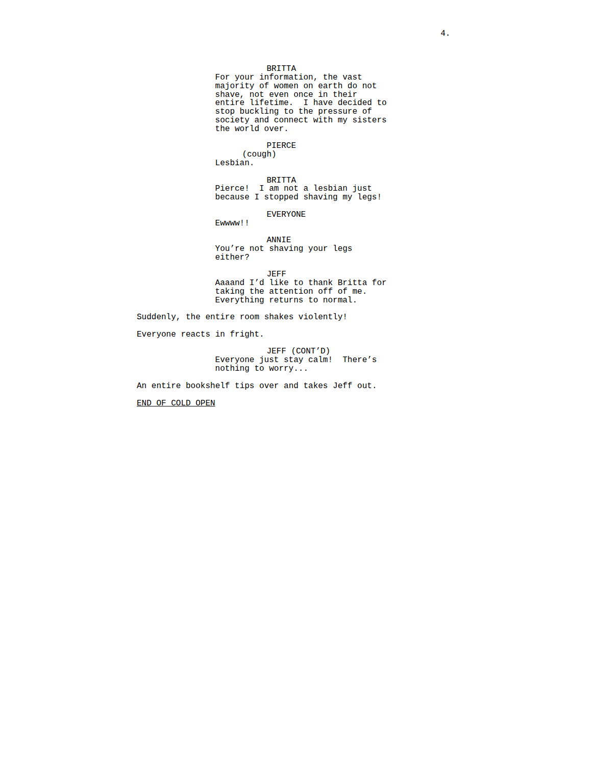4.
BRITTA
For your information, the vast majority of women on earth do not shave, not even once in their entire lifetime. I have decided to stop buckling to the pressure of society and connect with my sisters the world over.
PIERCE
(cough)
Lesbian.
BRITTA
Pierce! I am not a lesbian just because I stopped shaving my legs!
EVERYONE
Ewwww!!
ANNIE
You’re not shaving your legs either?
JEFF
Aaaand I’d like to thank Britta for taking the attention off of me. Everything returns to normal.
Suddenly, the entire room shakes violently!
Everyone reacts in fright.
JEFF (CONT’D)
Everyone just stay calm! There’s nothing to worry...
An entire bookshelf tips over and takes Jeff out.
END OF COLD OPEN